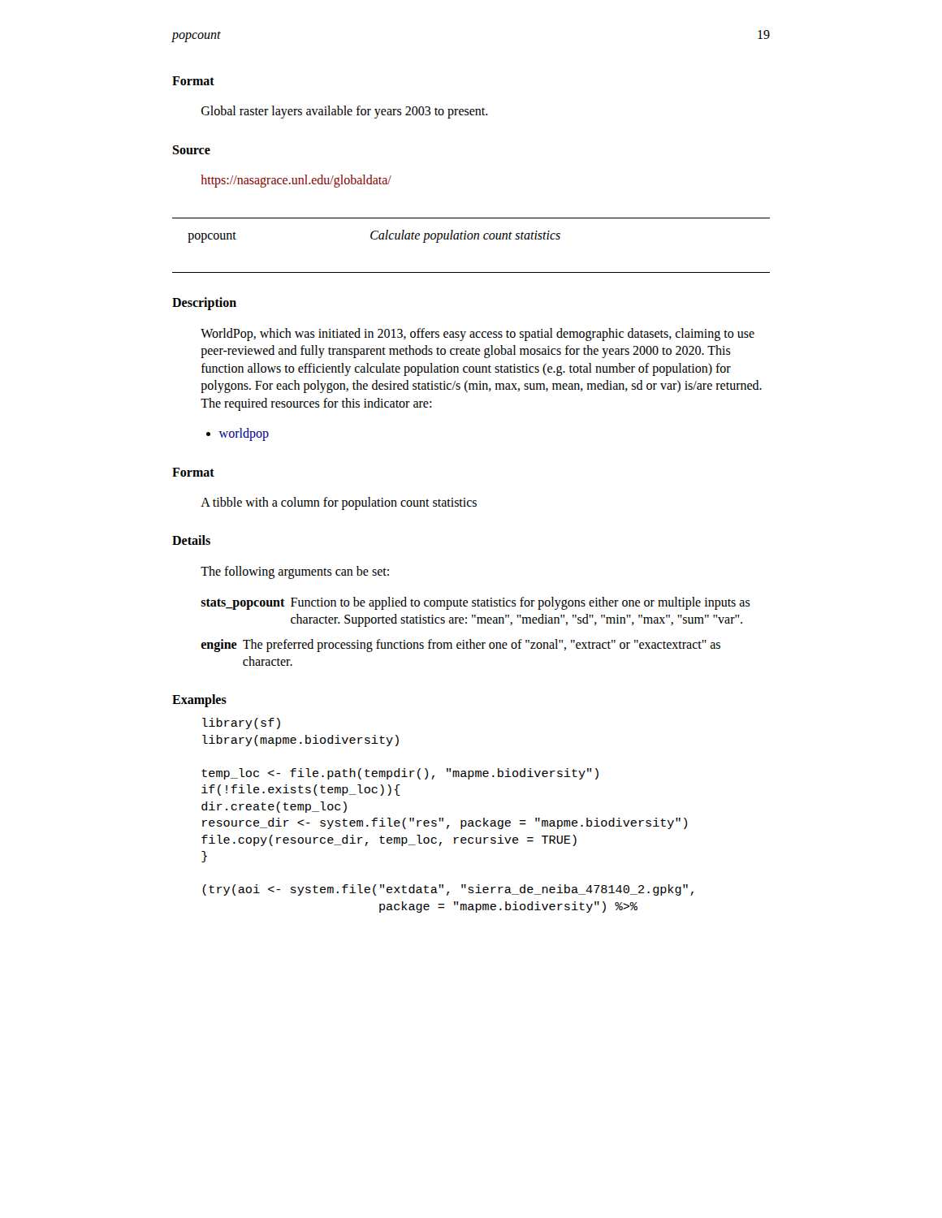popcount 19
Format
Global raster layers available for years 2003 to present.
Source
https://nasagrace.unl.edu/globaldata/
popcount Calculate population count statistics
Description
WorldPop, which was initiated in 2013, offers easy access to spatial demographic datasets, claiming to use peer-reviewed and fully transparent methods to create global mosaics for the years 2000 to 2020. This function allows to efficiently calculate population count statistics (e.g. total number of population) for polygons. For each polygon, the desired statistic/s (min, max, sum, mean, median, sd or var) is/are returned. The required resources for this indicator are:
worldpop
Format
A tibble with a column for population count statistics
Details
The following arguments can be set:
stats_popcount
Function to be applied to compute statistics for polygons either one or multiple inputs as character. Supported statistics are: "mean", "median", "sd", "min", "max", "sum" "var".
engine
The preferred processing functions from either one of "zonal", "extract" or "exactextract" as character.
Examples
library(sf)
library(mapme.biodiversity)

temp_loc <- file.path(tempdir(), "mapme.biodiversity")
if(!file.exists(temp_loc)){
dir.create(temp_loc)
resource_dir <- system.file("res", package = "mapme.biodiversity")
file.copy(resource_dir, temp_loc, recursive = TRUE)
}

(try(aoi <- system.file("extdata", "sierra_de_neiba_478140_2.gpkg",
                        package = "mapme.biodiversity") %>%